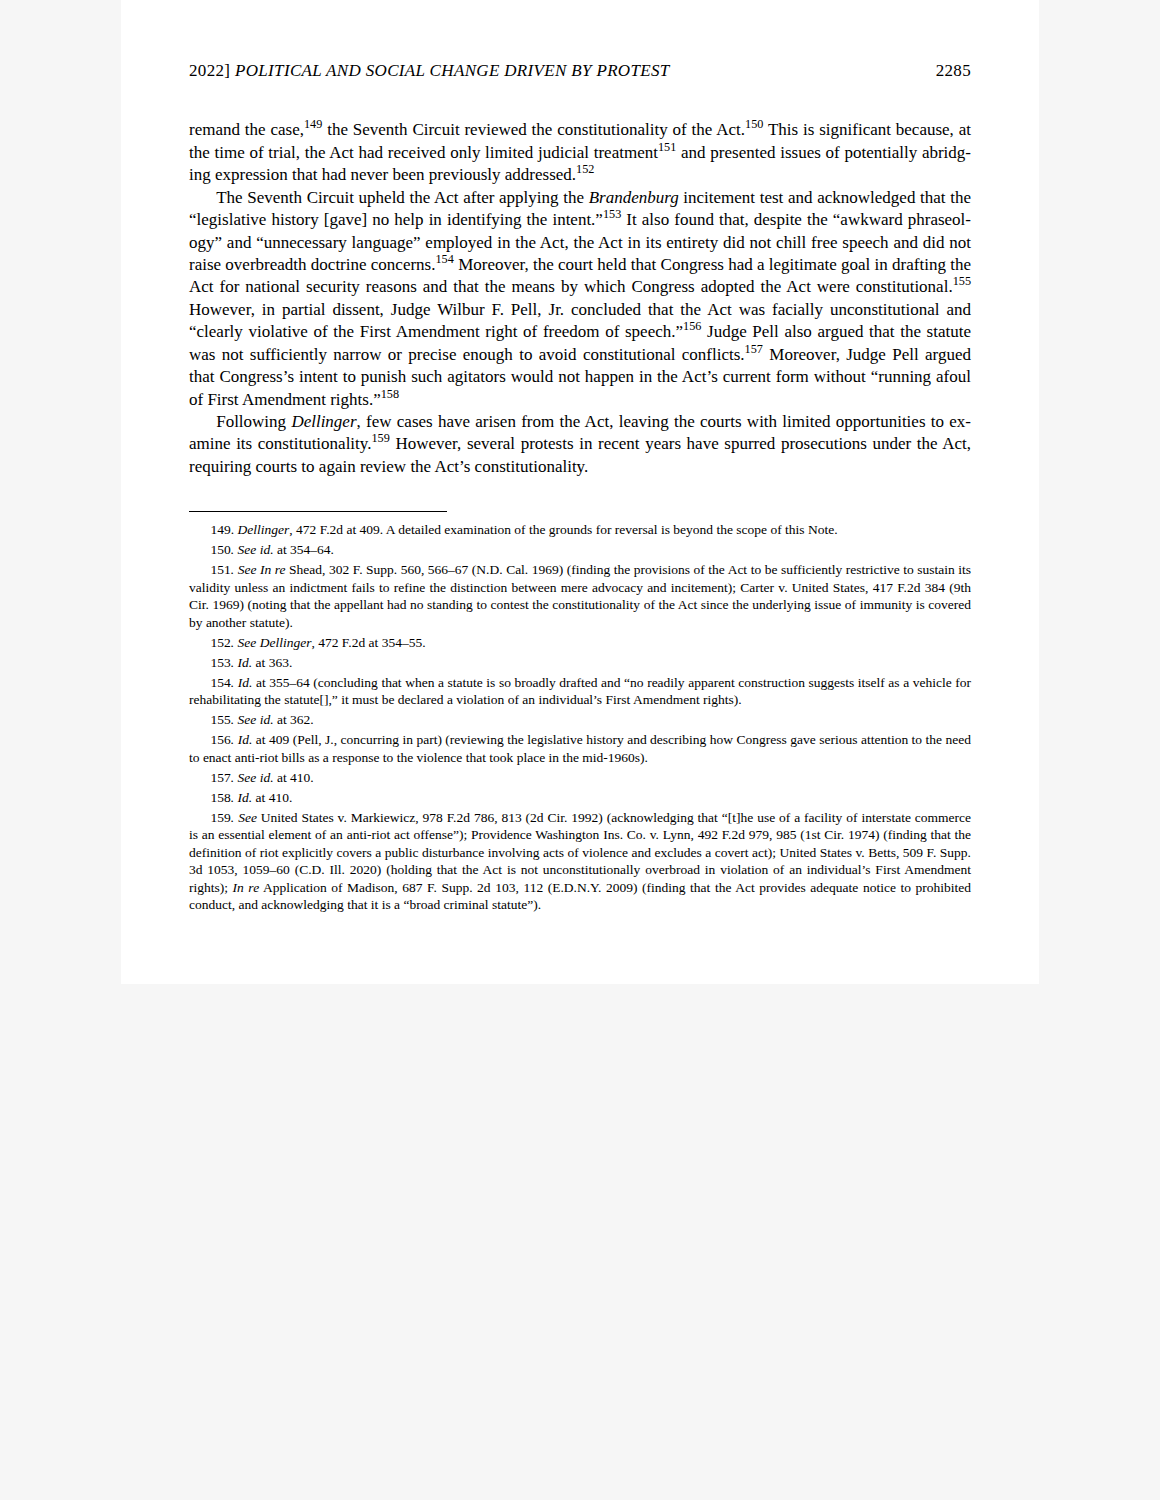2022] POLITICAL AND SOCIAL CHANGE DRIVEN BY PROTEST 2285
remand the case,149 the Seventh Circuit reviewed the constitutionality of the Act.150 This is significant because, at the time of trial, the Act had received only limited judicial treatment151 and presented issues of potentially abridging expression that had never been previously addressed.152
The Seventh Circuit upheld the Act after applying the Brandenburg incitement test and acknowledged that the “legislative history [gave] no help in identifying the intent.”153 It also found that, despite the “awkward phraseology” and “unnecessary language” employed in the Act, the Act in its entirety did not chill free speech and did not raise overbreadth doctrine concerns.154 Moreover, the court held that Congress had a legitimate goal in drafting the Act for national security reasons and that the means by which Congress adopted the Act were constitutional.155 However, in partial dissent, Judge Wilbur F. Pell, Jr. concluded that the Act was facially unconstitutional and “clearly violative of the First Amendment right of freedom of speech.”156 Judge Pell also argued that the statute was not sufficiently narrow or precise enough to avoid constitutional conflicts.157 Moreover, Judge Pell argued that Congress’s intent to punish such agitators would not happen in the Act’s current form without “running afoul of First Amendment rights.”158
Following Dellinger, few cases have arisen from the Act, leaving the courts with limited opportunities to examine its constitutionality.159 However, several protests in recent years have spurred prosecutions under the Act, requiring courts to again review the Act’s constitutionality.
149. Dellinger, 472 F.2d at 409. A detailed examination of the grounds for reversal is beyond the scope of this Note.
150. See id. at 354–64.
151. See In re Shead, 302 F. Supp. 560, 566–67 (N.D. Cal. 1969) (finding the provisions of the Act to be sufficiently restrictive to sustain its validity unless an indictment fails to refine the distinction between mere advocacy and incitement); Carter v. United States, 417 F.2d 384 (9th Cir. 1969) (noting that the appellant had no standing to contest the constitutionality of the Act since the underlying issue of immunity is covered by another statute).
152. See Dellinger, 472 F.2d at 354–55.
153. Id. at 363.
154. Id. at 355–64 (concluding that when a statute is so broadly drafted and “no readily apparent construction suggests itself as a vehicle for rehabilitating the statute[],” it must be declared a violation of an individual’s First Amendment rights).
155. See id. at 362.
156. Id. at 409 (Pell, J., concurring in part) (reviewing the legislative history and describing how Congress gave serious attention to the need to enact anti-riot bills as a response to the violence that took place in the mid-1960s).
157. See id. at 410.
158. Id. at 410.
159. See United States v. Markiewicz, 978 F.2d 786, 813 (2d Cir. 1992) (acknowledging that “[t]he use of a facility of interstate commerce is an essential element of an anti-riot act offense”); Providence Washington Ins. Co. v. Lynn, 492 F.2d 979, 985 (1st Cir. 1974) (finding that the definition of riot explicitly covers a public disturbance involving acts of violence and excludes a covert act); United States v. Betts, 509 F. Supp. 3d 1053, 1059–60 (C.D. Ill. 2020) (holding that the Act is not unconstitutionally overbroad in violation of an individual’s First Amendment rights); In re Application of Madison, 687 F. Supp. 2d 103, 112 (E.D.N.Y. 2009) (finding that the Act provides adequate notice to prohibited conduct, and acknowledging that it is a “broad criminal statute”).